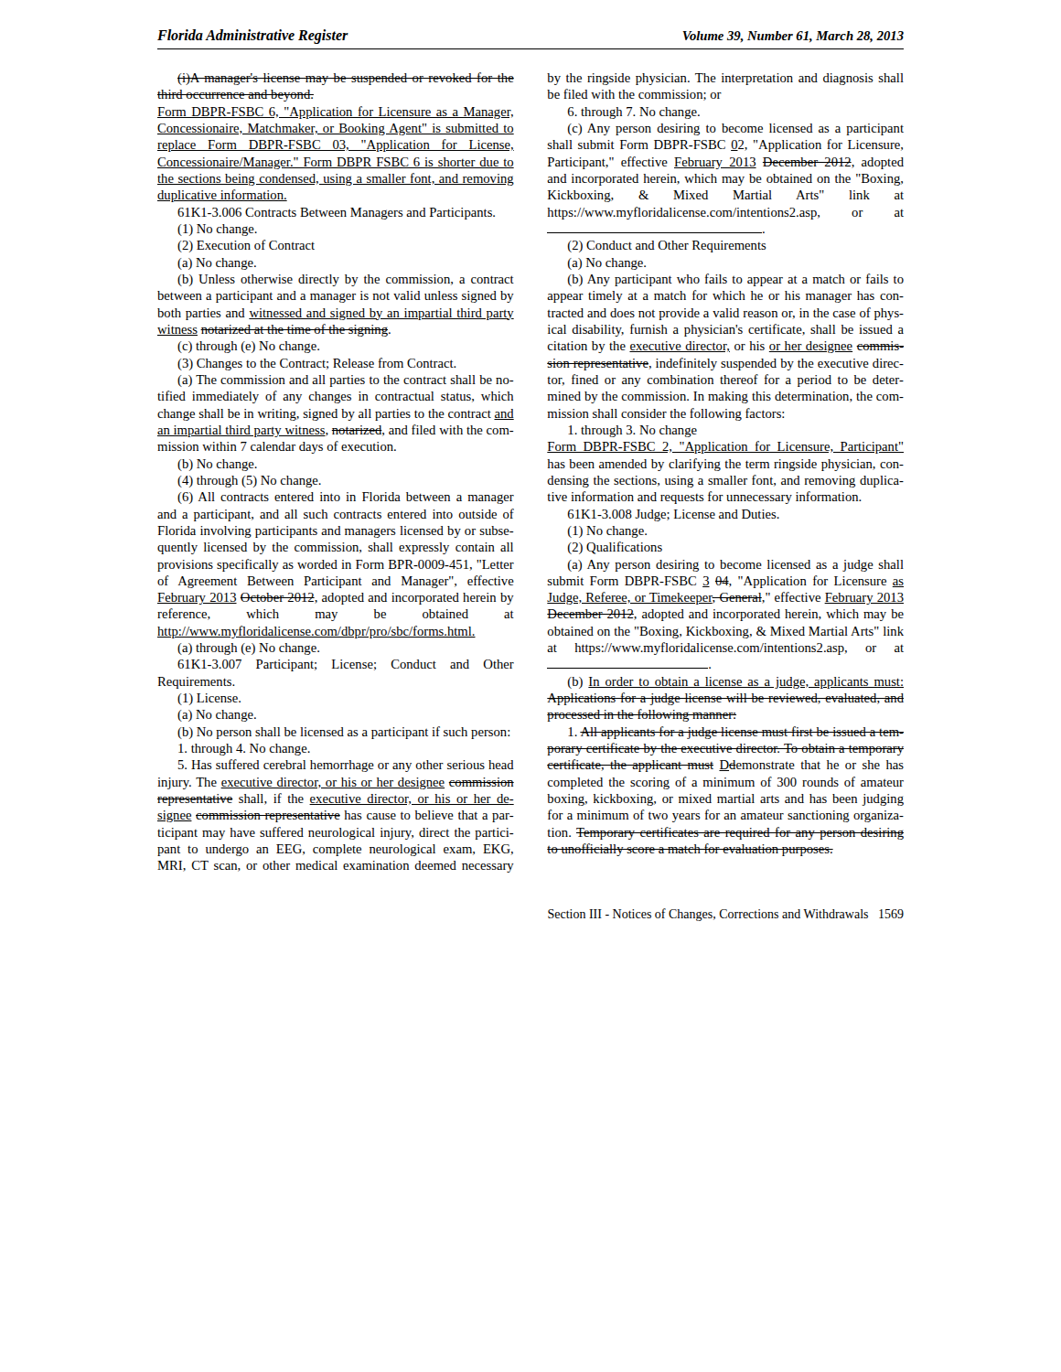Florida Administrative Register
Volume 39, Number 61, March 28, 2013
(i)A manager's license may be suspended or revoked for the third occurrence and beyond.
Form DBPR-FSBC 6, "Application for Licensure as a Manager, Concessionaire, Matchmaker, or Booking Agent" is submitted to replace Form DBPR-FSBC 03, "Application for License, Concessionaire/Manager." Form DBPR FSBC 6 is shorter due to the sections being condensed, using a smaller font, and removing duplicative information.
61K1-3.006 Contracts Between Managers and Participants.
(1) No change.
(2) Execution of Contract
(a) No change.
(b) Unless otherwise directly by the commission, a contract between a participant and a manager is not valid unless signed by both parties and witnessed and signed by an impartial third party witness notarized at the time of the signing.
(c) through (e) No change.
(3) Changes to the Contract; Release from Contract.
(a) The commission and all parties to the contract shall be notified immediately of any changes in contractual status, which change shall be in writing, signed by all parties to the contract and an impartial third party witness, notarized, and filed with the commission within 7 calendar days of execution.
(b) No change.
(4) through (5) No change.
(6) All contracts entered into in Florida between a manager and a participant, and all such contracts entered into outside of Florida involving participants and managers licensed by or subsequently licensed by the commission, shall expressly contain all provisions specifically as worded in Form BPR-0009-451, "Letter of Agreement Between Participant and Manager", effective February 2013 October 2012, adopted and incorporated herein by reference, which may be obtained at http://www.myfloridalicense.com/dbpr/pro/sbc/forms.html.
(a) through (e) No change.
61K1-3.007 Participant; License; Conduct and Other Requirements.
(1) License.
(a) No change.
(b) No person shall be licensed as a participant if such person:
1. through 4. No change.
5. Has suffered cerebral hemorrhage or any other serious head injury. The executive director, or his or her designee commission representative shall, if the executive director, or his or her designee commission representative has cause to believe that a participant may have suffered neurological injury, direct the participant to undergo an EEG, complete neurological exam, EKG, MRI, CT scan, or other medical examination deemed necessary by the ringside physician. The interpretation and diagnosis shall be filed with the commission; or
6. through 7. No change.
(c) Any person desiring to become licensed as a participant shall submit Form DBPR-FSBC 02, "Application for Licensure, Participant," effective February 2013 December 2012, adopted and incorporated herein, which may be obtained on the "Boxing, Kickboxing, & Mixed Martial Arts" link at https://www.myfloridalicense.com/intentions2.asp, or at .
(2) Conduct and Other Requirements
(a) No change.
(b) Any participant who fails to appear at a match or fails to appear timely at a match for which he or his manager has contracted and does not provide a valid reason or, in the case of physical disability, furnish a physician's certificate, shall be issued a citation by the executive director, or his or her designee commission representative, indefinitely suspended by the executive director, fined or any combination thereof for a period to be determined by the commission. In making this determination, the commission shall consider the following factors:
1. through 3. No change
Form DBPR-FSBC 2, "Application for Licensure, Participant" has been amended by clarifying the term ringside physician, condensing the sections, using a smaller font, and removing duplicative information and requests for unnecessary information.
61K1-3.008 Judge; License and Duties.
(1) No change.
(2) Qualifications
(a) Any person desiring to become licensed as a judge shall submit Form DBPR-FSBC 3 04, "Application for Licensure as Judge, Referee, or Timekeeper, General," effective February 2013 December 2012, adopted and incorporated herein, which may be obtained on the "Boxing, Kickboxing, & Mixed Martial Arts" link at https://www.myfloridalicense.com/intentions2.asp, or at .
(b) In order to obtain a license as a judge, applicants must: Applications for a judge license will be reviewed, evaluated, and processed in the following manner:
1. All applicants for a judge license must first be issued a temporary certificate by the executive director. To obtain a temporary certificate, the applicant must Ddemonstrate that he or she has completed the scoring of a minimum of 300 rounds of amateur boxing, kickboxing, or mixed martial arts and has been judging for a minimum of two years for an amateur sanctioning organization. Temporary certificates are required for any person desiring to unofficially score a match for evaluation purposes.
Section III - Notices of Changes, Corrections and Withdrawals 1569